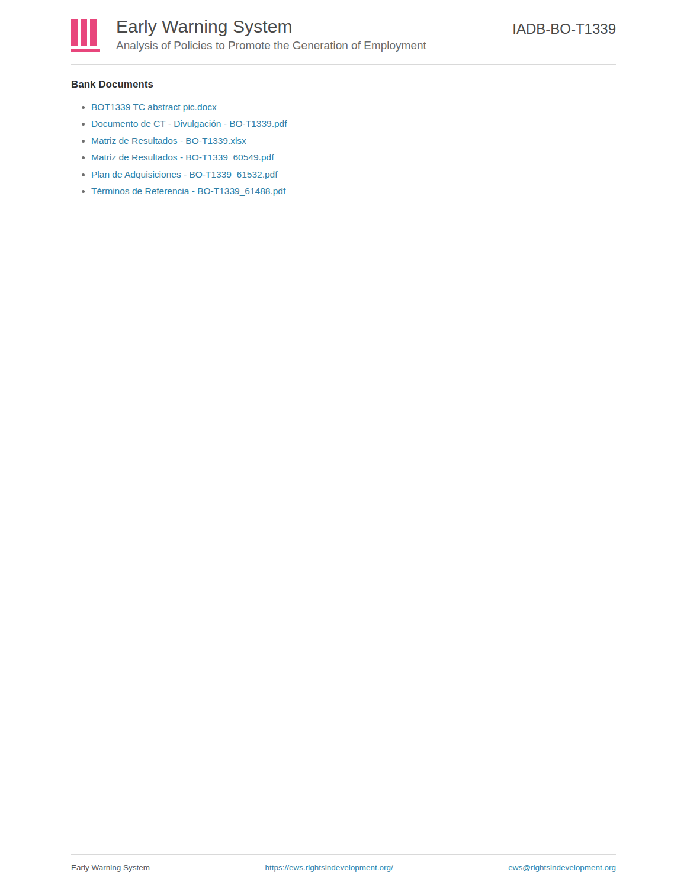Early Warning System
Analysis of Policies to Promote the Generation of Employment
IADB-BO-T1339
Bank Documents
BOT1339 TC abstract pic.docx
Documento de CT - Divulgación - BO-T1339.pdf
Matriz de Resultados - BO-T1339.xlsx
Matriz de Resultados - BO-T1339_60549.pdf
Plan de Adquisiciones - BO-T1339_61532.pdf
Términos de Referencia - BO-T1339_61488.pdf
Early Warning System
https://ews.rightsindevelopment.org/
ews@rightsindevelopment.org